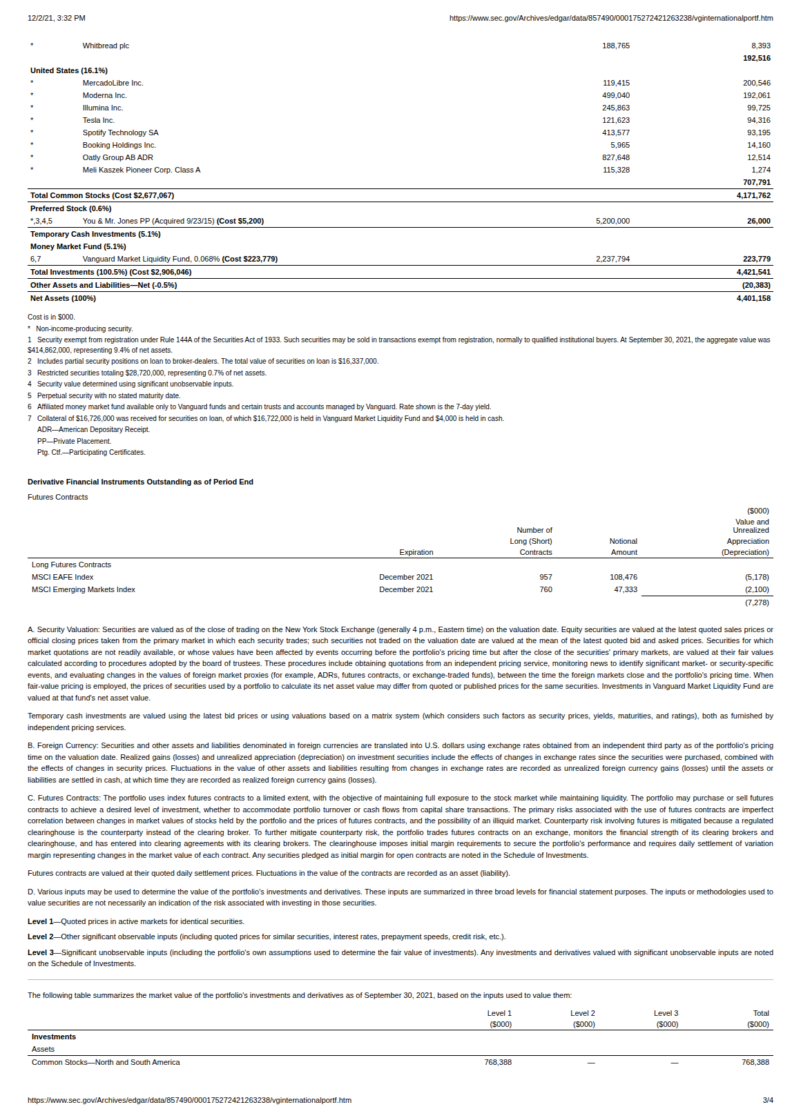12/2/21, 3:32 PM https://www.sec.gov/Archives/edgar/data/857490/000175272421263238/vginternationalportf.htm
| * | Whitbread plc | 188,765 | 8,393 |
| | | | 192,516 |
| United States (16.1%) | | |
| * | MercadoLibre Inc. | 119,415 | 200,546 |
| * | Moderna Inc. | 499,040 | 192,061 |
| * | Illumina Inc. | 245,863 | 99,725 |
| * | Tesla Inc. | 121,623 | 94,316 |
| * | Spotify Technology SA | 413,577 | 93,195 |
| * | Booking Holdings Inc. | 5,965 | 14,160 |
| * | Oatly Group AB ADR | 827,648 | 12,514 |
| * | Meli Kaszek Pioneer Corp. Class A | 115,328 | 1,274 |
| | | | 707,791 |
| Total Common Stocks (Cost $2,677,067) | | 4,171,762 |
| Preferred Stock (0.6%) | | |
| *,3,4,5 | You & Mr. Jones PP (Acquired 9/23/15) (Cost $5,200) | 5,200,000 | 26,000 |
| Temporary Cash Investments (5.1%) | | |
| Money Market Fund (5.1%) | | |
| 6,7 | Vanguard Market Liquidity Fund, 0.068% (Cost $223,779) | 2,237,794 | 223,779 |
| Total Investments (100.5%) (Cost $2,906,046) | | 4,421,541 |
| Other Assets and Liabilities—Net (-0.5%) | | (20,383) |
| Net Assets (100%) | | 4,401,158 |
Cost is in $000.
* Non-income-producing security.
1 Security exempt from registration under Rule 144A of the Securities Act of 1933. Such securities may be sold in transactions exempt from registration, normally to qualified institutional buyers. At September 30, 2021, the aggregate value was $414,862,000, representing 9.4% of net assets.
2 Includes partial security positions on loan to broker-dealers. The total value of securities on loan is $16,337,000.
3 Restricted securities totaling $28,720,000, representing 0.7% of net assets.
4 Security value determined using significant unobservable inputs.
5 Perpetual security with no stated maturity date.
6 Affiliated money market fund available only to Vanguard funds and certain trusts and accounts managed by Vanguard. Rate shown is the 7-day yield.
7 Collateral of $16,726,000 was received for securities on loan, of which $16,722,000 is held in Vanguard Market Liquidity Fund and $4,000 is held in cash.
ADR—American Depositary Receipt.
PP—Private Placement.
Ptg. Ctf.—Participating Certificates.
Derivative Financial Instruments Outstanding as of Period End
Futures Contracts
| | | | | ($000) |
| --- | --- | --- | --- | --- |
| | | Number of | | Value and Unrealized |
| | | Long (Short) | Notional | Appreciation |
| | Expiration | Contracts | Amount | (Depreciation) |
| Long Futures Contracts | | | | |
| MSCI EAFE Index | December 2021 | 957 | 108,476 | (5,178) |
| MSCI Emerging Markets Index | December 2021 | 760 | 47,333 | (2,100) |
| | | | | (7,278) |
A. Security Valuation: Securities are valued as of the close of trading on the New York Stock Exchange (generally 4 p.m., Eastern time) on the valuation date. Equity securities are valued at the latest quoted sales prices or official closing prices taken from the primary market in which each security trades; such securities not traded on the valuation date are valued at the mean of the latest quoted bid and asked prices. Securities for which market quotations are not readily available, or whose values have been affected by events occurring before the portfolio's pricing time but after the close of the securities' primary markets, are valued at their fair values calculated according to procedures adopted by the board of trustees. These procedures include obtaining quotations from an independent pricing service, monitoring news to identify significant market- or security-specific events, and evaluating changes in the values of foreign market proxies (for example, ADRs, futures contracts, or exchange-traded funds), between the time the foreign markets close and the portfolio's pricing time. When fair-value pricing is employed, the prices of securities used by a portfolio to calculate its net asset value may differ from quoted or published prices for the same securities. Investments in Vanguard Market Liquidity Fund are valued at that fund's net asset value.
Temporary cash investments are valued using the latest bid prices or using valuations based on a matrix system (which considers such factors as security prices, yields, maturities, and ratings), both as furnished by independent pricing services.
B. Foreign Currency: Securities and other assets and liabilities denominated in foreign currencies are translated into U.S. dollars using exchange rates obtained from an independent third party as of the portfolio's pricing time on the valuation date. Realized gains (losses) and unrealized appreciation (depreciation) on investment securities include the effects of changes in exchange rates since the securities were purchased, combined with the effects of changes in security prices. Fluctuations in the value of other assets and liabilities resulting from changes in exchange rates are recorded as unrealized foreign currency gains (losses) until the assets or liabilities are settled in cash, at which time they are recorded as realized foreign currency gains (losses).
C. Futures Contracts: The portfolio uses index futures contracts to a limited extent, with the objective of maintaining full exposure to the stock market while maintaining liquidity. The portfolio may purchase or sell futures contracts to achieve a desired level of investment, whether to accommodate portfolio turnover or cash flows from capital share transactions. The primary risks associated with the use of futures contracts are imperfect correlation between changes in market values of stocks held by the portfolio and the prices of futures contracts, and the possibility of an illiquid market. Counterparty risk involving futures is mitigated because a regulated clearinghouse is the counterparty instead of the clearing broker. To further mitigate counterparty risk, the portfolio trades futures contracts on an exchange, monitors the financial strength of its clearing brokers and clearinghouse, and has entered into clearing agreements with its clearing brokers. The clearinghouse imposes initial margin requirements to secure the portfolio's performance and requires daily settlement of variation margin representing changes in the market value of each contract. Any securities pledged as initial margin for open contracts are noted in the Schedule of Investments.
Futures contracts are valued at their quoted daily settlement prices. Fluctuations in the value of the contracts are recorded as an asset (liability).
D. Various inputs may be used to determine the value of the portfolio's investments and derivatives. These inputs are summarized in three broad levels for financial statement purposes. The inputs or methodologies used to value securities are not necessarily an indication of the risk associated with investing in those securities.
Level 1—Quoted prices in active markets for identical securities.
Level 2—Other significant observable inputs (including quoted prices for similar securities, interest rates, prepayment speeds, credit risk, etc.).
Level 3—Significant unobservable inputs (including the portfolio's own assumptions used to determine the fair value of investments). Any investments and derivatives valued with significant unobservable inputs are noted on the Schedule of Investments.
The following table summarizes the market value of the portfolio's investments and derivatives as of September 30, 2021, based on the inputs used to value them:
| | Level 1 | Level 2 | Level 3 | Total |
| --- | --- | --- | --- | --- |
| | ($000) | ($000) | ($000) | ($000) |
| Investments | | | | |
| Assets | | | | |
| Common Stocks—North and South America | 768,388 | — | — | 768,388 |
https://www.sec.gov/Archives/edgar/data/857490/000175272421263238/vginternationalportf.htm 3/4